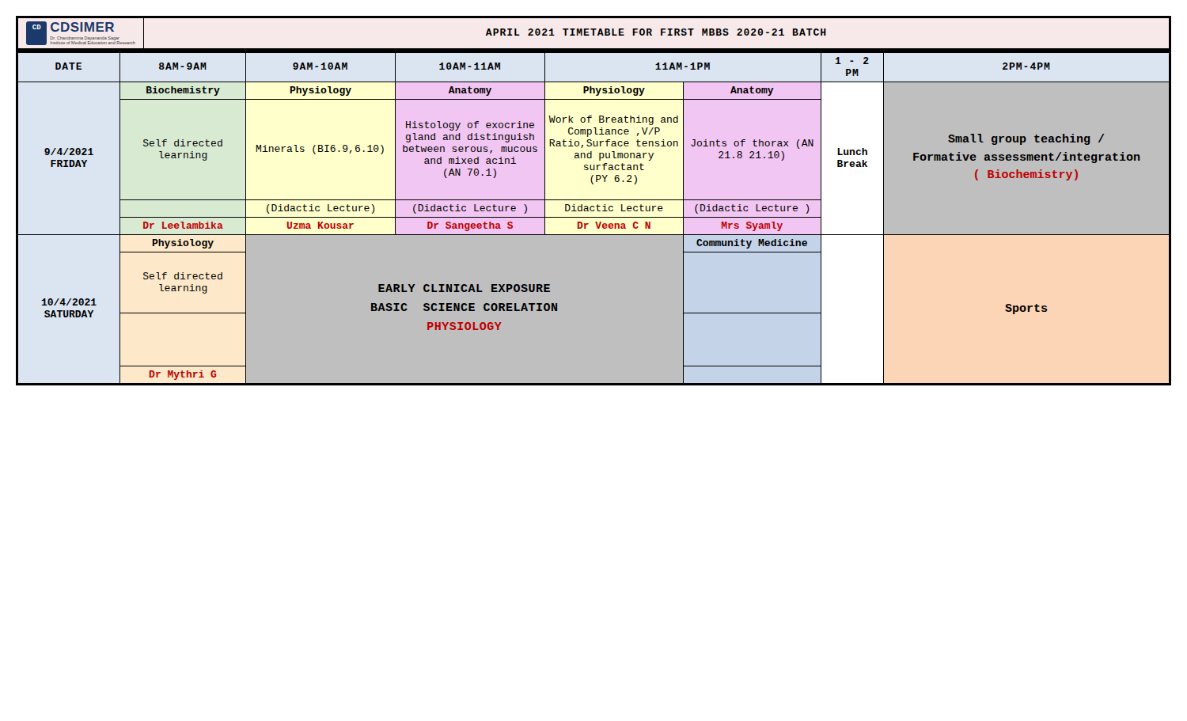| CD CDSIMER Dr. Chandramma Dayananda Sagar Institute of Medical Education and Research | APRIL 2021 TIMETABLE FOR FIRST MBBS 2020-21 BATCH |
| DATE | 8AM-9AM | 9AM-10AM | 10AM-11AM | 11AM-1PM | 1 - 2 PM | 2PM-4PM |
| --- | --- | --- | --- | --- | --- | --- |
| 9/4/2021 FRIDAY | Biochemistry | Physiology | Anatomy | Physiology | Anatomy | Lunch Break | Small group teaching / Formative assessment/integration ( Biochemistry) |
| Self directed learning | Minerals (BI6.9,6.10) | Histology of exocrine gland and distinguish between serous, mucous and mixed acini (AN 70.1) | Work of Breathing and Compliance ,V/P Ratio,Surface tension and pulmonary surfactant (PY 6.2) | Joints of thorax (AN 21.8 21.10) |
| | (Didactic Lecture) | (Didactic Lecture ) | Didactic Lecture | (Didactic Lecture ) |
| Dr Leelambika | Uzma Kousar | Dr Sangeetha S | Dr Veena C N | Mrs Syamly |
| 10/4/2021 SATURDAY | Physiology | EARLY CLINICAL EXPOSURE BASIC SCIENCE CORELATION PHYSIOLOGY | Community Medicine | | Sports |
| Self directed learning | |
| Dr Mythri G | |